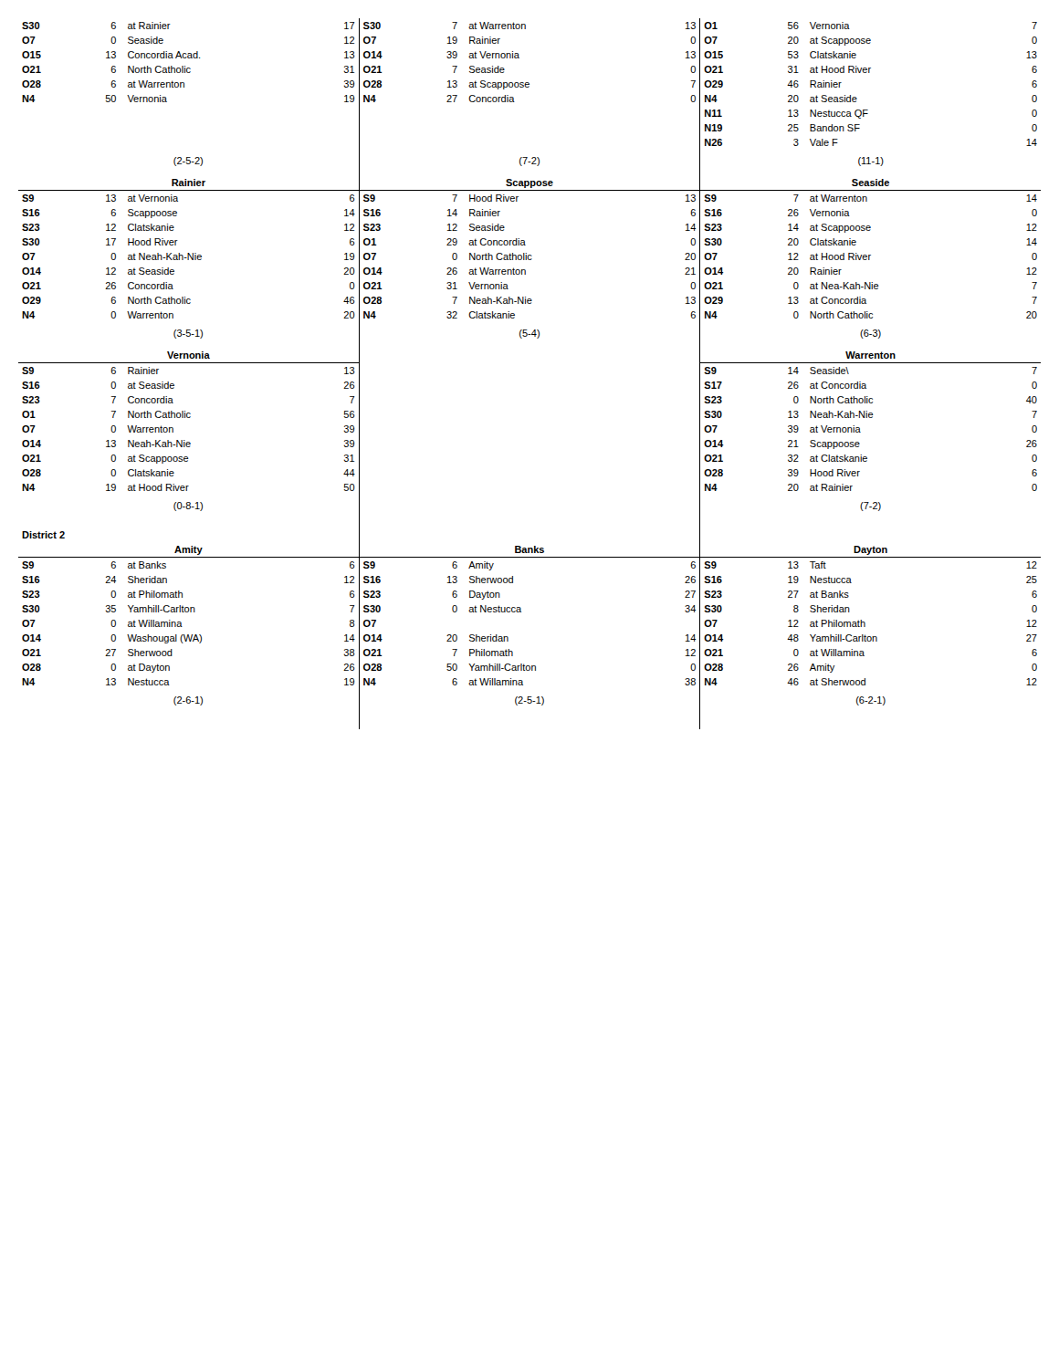| S30 | 6 | at Rainier | 17 | S30 | 7 | at Warrenton | 13 | O1 | 56 | Vernonia | 7 |
| O7 | 0 | Seaside | 12 | O7 | 19 | Rainier | 0 | O7 | 20 | at Scappoose | 0 |
| O15 | 13 | Concordia Acad. | 13 | O14 | 39 | at Vernonia | 13 | O15 | 53 | Clatskanie | 13 |
| O21 | 6 | North Catholic | 31 | O21 | 7 | Seaside | 0 | O21 | 31 | at Hood River | 6 |
| O28 | 6 | at Warrenton | 39 | O28 | 13 | at Scappoose | 7 | O29 | 46 | Rainier | 6 |
| N4 | 50 | Vernonia | 19 | N4 | 27 | Concordia | 0 | N4 | 20 | at Seaside | 0 |
| | | | | | | | | N11 | 13 | Nestucca QF | 0 |
| | | | | | | | | N19 | 25 | Bandon SF | 0 |
| | | | | | | | | N26 | 3 | Vale F | 14 |
| (2-5-2) | (7-2) | (11-1) |
| Rainier | Scappose | Seaside |
| S9 | 13 | at Vernonia | 6 | S9 | 7 | Hood River | 13 | S9 | 7 | at Warrenton | 14 |
| S16 | 6 | Scappoose | 14 | S16 | 14 | Rainier | 6 | S16 | 26 | Vernonia | 0 |
| S23 | 12 | Clatskanie | 12 | S23 | 12 | Seaside | 14 | S23 | 14 | at Scappoose | 12 |
| S30 | 17 | Hood River | 6 | O1 | 29 | at Concordia | 0 | S30 | 20 | Clatskanie | 14 |
| O7 | 0 | at Neah-Kah-Nie | 19 | O7 | 0 | North Catholic | 20 | O7 | 12 | at Hood River | 0 |
| O14 | 12 | at Seaside | 20 | O14 | 26 | at Warrenton | 21 | O14 | 20 | Rainier | 12 |
| O21 | 26 | Concordia | 0 | O21 | 31 | Vernonia | 0 | O21 | 0 | at Nea-Kah-Nie | 7 |
| O29 | 6 | North Catholic | 46 | O28 | 7 | Neah-Kah-Nie | 13 | O29 | 13 | at Concordia | 7 |
| N4 | 0 | Warrenton | 20 | N4 | 32 | Clatskanie | 6 | N4 | 0 | North Catholic | 20 |
| (3-5-1) | (5-4) | (6-3) |
| Vernonia | | Warrenton |
| S9 | 6 | Rainier | 13 | | | | | S9 | 14 | Seaside\ | 7 |
| S16 | 0 | at Seaside | 26 | | | | | S17 | 26 | at Concordia | 0 |
| S23 | 7 | Concordia | 7 | | | | | S23 | 0 | North Catholic | 40 |
| O1 | 7 | North Catholic | 56 | | | | | S30 | 13 | Neah-Kah-Nie | 7 |
| O7 | 0 | Warrenton | 39 | | | | | O7 | 39 | at Vernonia | 0 |
| O14 | 13 | Neah-Kah-Nie | 39 | | | | | O14 | 21 | Scappoose | 26 |
| O21 | 0 | at Scappoose | 31 | | | | | O21 | 32 | at Clatskanie | 0 |
| O28 | 0 | Clatskanie | 44 | | | | | O28 | 39 | Hood River | 6 |
| N4 | 19 | at Hood River | 50 | | | | | N4 | 20 | at Rainier | 0 |
| (0-8-1) | | (7-2) |
| District 2 | | |
| Amity | Banks | Dayton |
| S9 | 6 | at Banks | 6 | S9 | 6 | Amity | 6 | S9 | 13 | Taft | 12 |
| S16 | 24 | Sheridan | 12 | S16 | 13 | Sherwood | 26 | S16 | 19 | Nestucca | 25 |
| S23 | 0 | at Philomath | 6 | S23 | 6 | Dayton | 27 | S23 | 27 | at Banks | 6 |
| S30 | 35 | Yamhill-Carlton | 7 | S30 | 0 | at Nestucca | 34 | S30 | 8 | Sheridan | 0 |
| O7 | 0 | at Willamina | 8 | O7 | | | | O7 | 12 | at Philomath | 12 |
| O14 | 0 | Washougal (WA) | 14 | O14 | 20 | Sheridan | 14 | O14 | 48 | Yamhill-Carlton | 27 |
| O21 | 27 | Sherwood | 38 | O21 | 7 | Philomath | 12 | O21 | 0 | at Willamina | 6 |
| O28 | 0 | at Dayton | 26 | O28 | 50 | Yamhill-Carlton | 0 | O28 | 26 | Amity | 0 |
| N4 | 13 | Nestucca | 19 | N4 | 6 | at Willamina | 38 | N4 | 46 | at Sherwood | 12 |
| (2-6-1) | (2-5-1) | (6-2-1) |